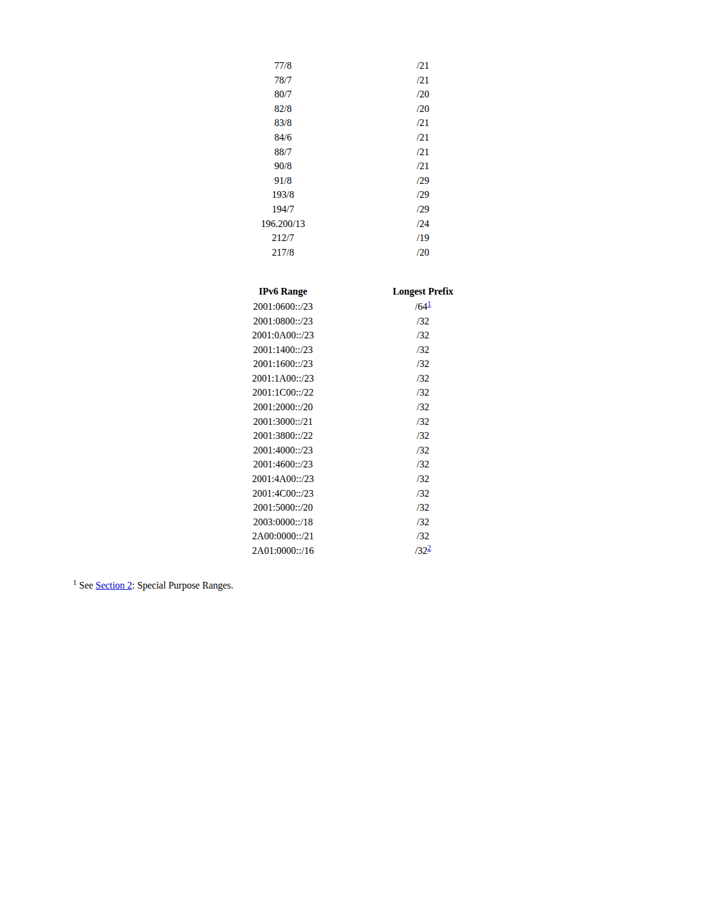| 77/8 | /21 |
| 78/7 | /21 |
| 80/7 | /20 |
| 82/8 | /20 |
| 83/8 | /21 |
| 84/6 | /21 |
| 88/7 | /21 |
| 90/8 | /21 |
| 91/8 | /29 |
| 193/8 | /29 |
| 194/7 | /29 |
| 196.200/13 | /24 |
| 212/7 | /19 |
| 217/8 | /20 |
| IPv6 Range | Longest Prefix |
| 2001:0600::/23 | /64 1 |
| 2001:0800::/23 | /32 |
| 2001:0A00::/23 | /32 |
| 2001:1400::/23 | /32 |
| 2001:1600::/23 | /32 |
| 2001:1A00::/23 | /32 |
| 2001:1C00::/22 | /32 |
| 2001:2000::/20 | /32 |
| 2001:3000::/21 | /32 |
| 2001:3800::/22 | /32 |
| 2001:4000::/23 | /32 |
| 2001:4600::/23 | /32 |
| 2001:4A00::/23 | /32 |
| 2001:4C00::/23 | /32 |
| 2001:5000::/20 | /32 |
| 2003:0000::/18 | /32 |
| 2A00:0000::/21 | /32 |
| 2A01:0000::/16 | /32 2 |
1 See Section 2: Special Purpose Ranges.